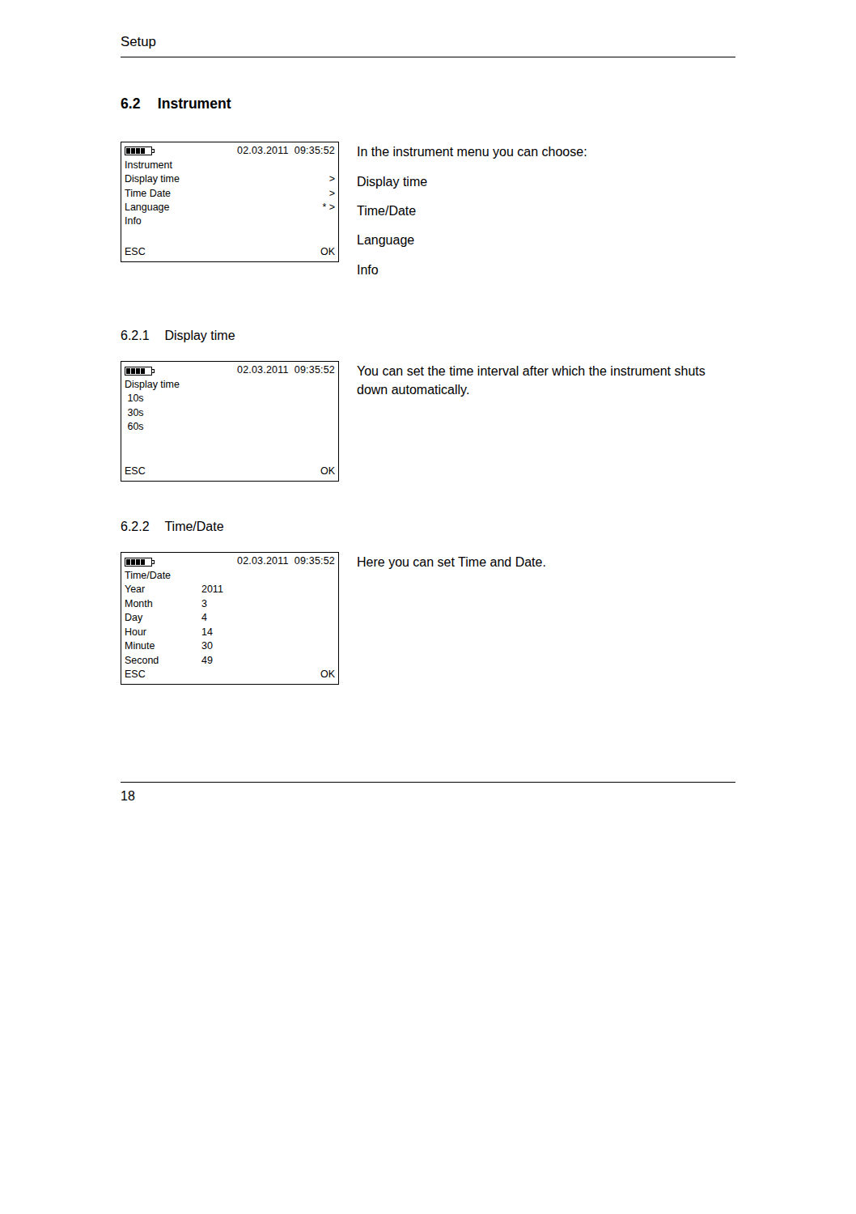Setup
6.2 Instrument
02.03.2011 09:35:52
Instrument
Display time>
Time Date>
Language* >
Info
ESC OK
In the instrument menu you can choose:
Display time
Time/Date
Language
Info
6.2.1 Display time
02.03.2011 09:35:52
Display time
10s
30s
60s
ESC OK
You can set the time interval after which the instrument shuts down automatically.
6.2.2 Time/Date
02.03.2011 09:35:52
Time/Date
Year 2011
Month 3
Day 4
Hour 14
Minute 30
Second 49
ESC OK
Here you can set Time and Date.
18